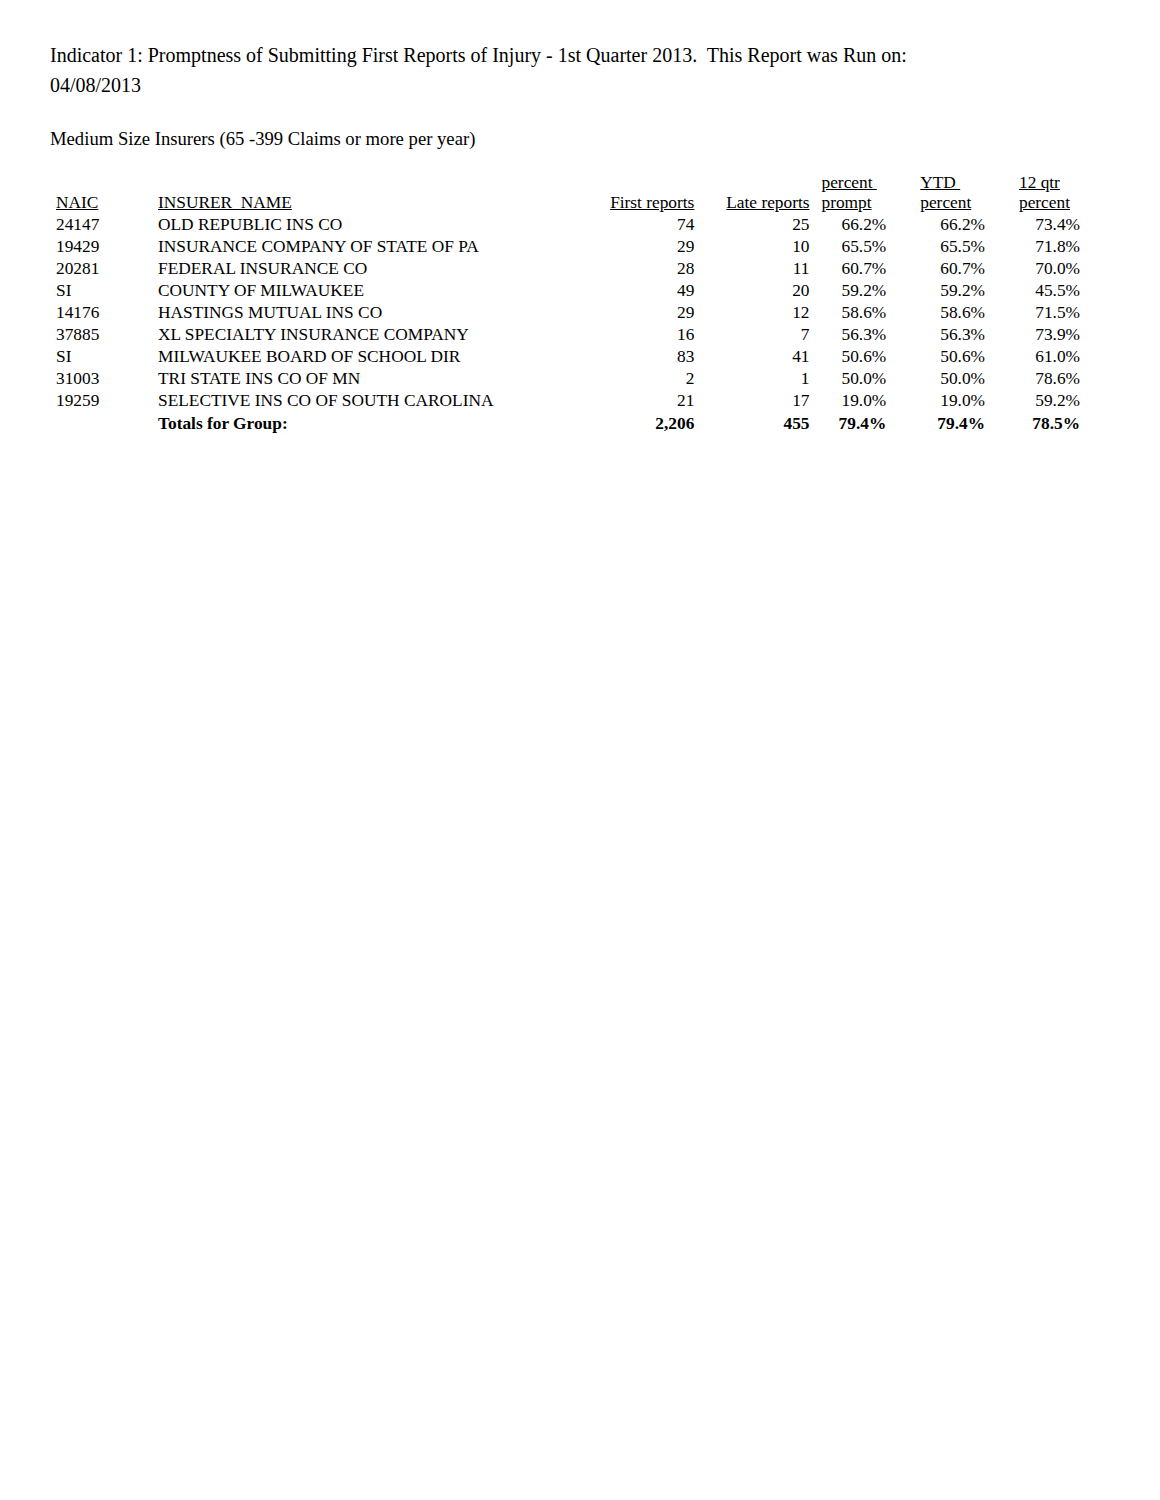Indicator 1: Promptness of Submitting First Reports of Injury - 1st Quarter 2013. This Report was Run on: 04/08/2013
Medium Size Insurers (65 -399 Claims or more per year)
| | | | | percent | YTD | 12 qtr |
| --- | --- | --- | --- | --- | --- | --- |
| NAIC | INSURER NAME | First reports | Late reports | prompt | percent | percent |
| 24147 | OLD REPUBLIC INS CO | 74 | 25 | 66.2% | 66.2% | 73.4% |
| 19429 | INSURANCE COMPANY OF STATE OF PA | 29 | 10 | 65.5% | 65.5% | 71.8% |
| 20281 | FEDERAL INSURANCE CO | 28 | 11 | 60.7% | 60.7% | 70.0% |
| SI | COUNTY OF MILWAUKEE | 49 | 20 | 59.2% | 59.2% | 45.5% |
| 14176 | HASTINGS MUTUAL INS CO | 29 | 12 | 58.6% | 58.6% | 71.5% |
| 37885 | XL SPECIALTY INSURANCE COMPANY | 16 | 7 | 56.3% | 56.3% | 73.9% |
| SI | MILWAUKEE BOARD OF SCHOOL DIR | 83 | 41 | 50.6% | 50.6% | 61.0% |
| 31003 | TRI STATE INS CO OF MN | 2 | 1 | 50.0% | 50.0% | 78.6% |
| 19259 | SELECTIVE INS CO OF SOUTH CAROLINA | 21 | 17 | 19.0% | 19.0% | 59.2% |
| | Totals for Group: | 2,206 | 455 | 79.4% | 79.4% | 78.5% |